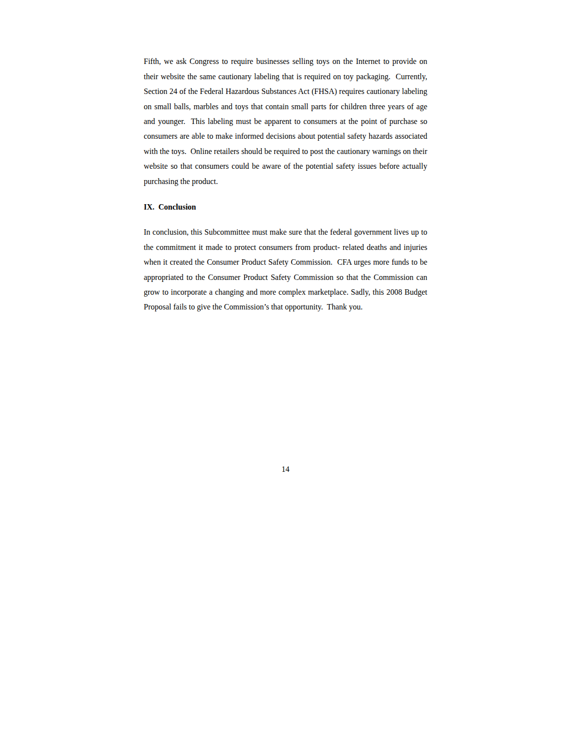Fifth, we ask Congress to require businesses selling toys on the Internet to provide on their website the same cautionary labeling that is required on toy packaging. Currently, Section 24 of the Federal Hazardous Substances Act (FHSA) requires cautionary labeling on small balls, marbles and toys that contain small parts for children three years of age and younger. This labeling must be apparent to consumers at the point of purchase so consumers are able to make informed decisions about potential safety hazards associated with the toys. Online retailers should be required to post the cautionary warnings on their website so that consumers could be aware of the potential safety issues before actually purchasing the product.
IX. Conclusion
In conclusion, this Subcommittee must make sure that the federal government lives up to the commitment it made to protect consumers from product- related deaths and injuries when it created the Consumer Product Safety Commission. CFA urges more funds to be appropriated to the Consumer Product Safety Commission so that the Commission can grow to incorporate a changing and more complex marketplace. Sadly, this 2008 Budget Proposal fails to give the Commission’s that opportunity. Thank you.
14